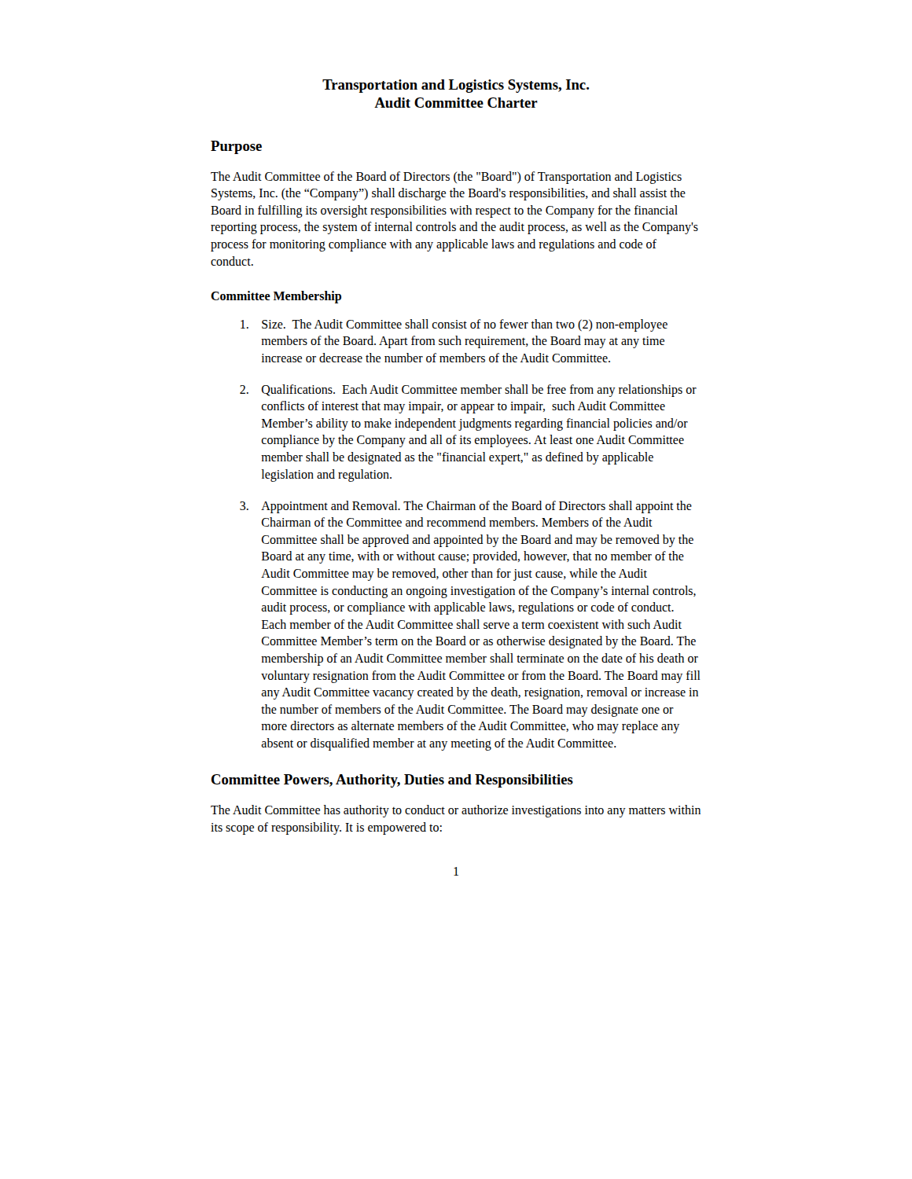Transportation and Logistics Systems, Inc.
Audit Committee Charter
Purpose
The Audit Committee of the Board of Directors (the "Board") of Transportation and Logistics Systems, Inc. (the “Company”) shall discharge the Board's responsibilities, and shall assist the Board in fulfilling its oversight responsibilities with respect to the Company for the financial reporting process, the system of internal controls and the audit process, as well as the Company's process for monitoring compliance with any applicable laws and regulations and code of conduct.
Committee Membership
Size. The Audit Committee shall consist of no fewer than two (2) non-employee members of the Board. Apart from such requirement, the Board may at any time increase or decrease the number of members of the Audit Committee.
Qualifications. Each Audit Committee member shall be free from any relationships or conflicts of interest that may impair, or appear to impair, such Audit Committee Member’s ability to make independent judgments regarding financial policies and/or compliance by the Company and all of its employees. At least one Audit Committee member shall be designated as the "financial expert," as defined by applicable legislation and regulation.
Appointment and Removal. The Chairman of the Board of Directors shall appoint the Chairman of the Committee and recommend members. Members of the Audit Committee shall be approved and appointed by the Board and may be removed by the Board at any time, with or without cause; provided, however, that no member of the Audit Committee may be removed, other than for just cause, while the Audit Committee is conducting an ongoing investigation of the Company’s internal controls, audit process, or compliance with applicable laws, regulations or code of conduct. Each member of the Audit Committee shall serve a term coexistent with such Audit Committee Member’s term on the Board or as otherwise designated by the Board. The membership of an Audit Committee member shall terminate on the date of his death or voluntary resignation from the Audit Committee or from the Board. The Board may fill any Audit Committee vacancy created by the death, resignation, removal or increase in the number of members of the Audit Committee. The Board may designate one or more directors as alternate members of the Audit Committee, who may replace any absent or disqualified member at any meeting of the Audit Committee.
Committee Powers, Authority, Duties and Responsibilities
The Audit Committee has authority to conduct or authorize investigations into any matters within its scope of responsibility. It is empowered to:
1